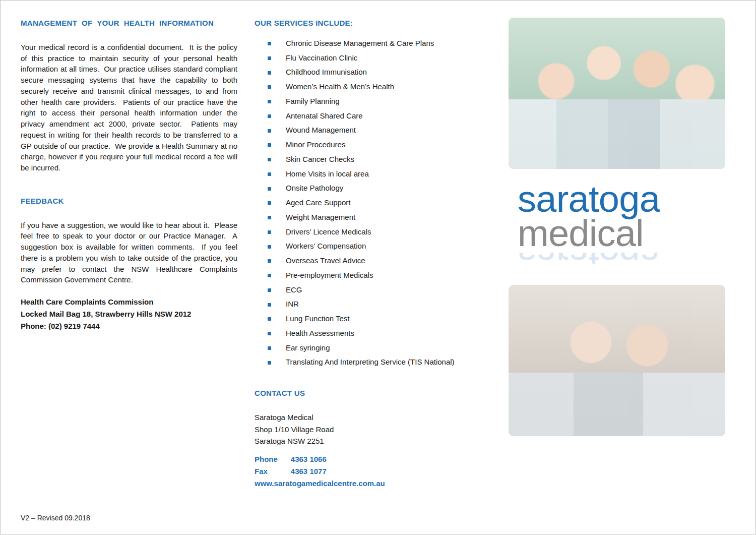Management of your health information
Your medical record is a confidential document. It is the policy of this practice to maintain security of your personal health information at all times. Our practice utilises standard compliant secure messaging systems that have the capability to both securely receive and transmit clinical messages, to and from other health care providers. Patients of our practice have the right to access their personal health information under the privacy amendment act 2000, private sector. Patients may request in writing for their health records to be transferred to a GP outside of our practice. We provide a Health Summary at no charge, however if you require your full medical record a fee will be incurred.
Feedback
If you have a suggestion, we would like to hear about it. Please feel free to speak to your doctor or our Practice Manager. A suggestion box is available for written comments. If you feel there is a problem you wish to take outside of the practice, you may prefer to contact the NSW Healthcare Complaints Commission Government Centre.
Health Care Complaints Commission
Locked Mail Bag 18, Strawberry Hills NSW 2012
Phone: (02) 9219 7444
Our services include:
Chronic Disease Management & Care Plans
Flu Vaccination Clinic
Childhood Immunisation
Women’s Health & Men’s Health
Family Planning
Antenatal Shared Care
Wound Management
Minor Procedures
Skin Cancer Checks
Home Visits in local area
Onsite Pathology
Aged Care Support
Weight Management
Drivers’ Licence Medicals
Workers’ Compensation
Overseas Travel Advice
Pre-employment Medicals
ECG
INR
Lung Function Test
Health Assessments
Ear syringing
Translating And Interpreting Service (TIS National)
Contact us
Saratoga Medical
Shop 1/10 Village Road
Saratoga NSW 2251
| Phone | 4363 1066 |
| Fax | 4363 1077 |
www.saratogamedicalcentre.com.au
saratoga
medical
saratoga
V2 – Revised 09.2018